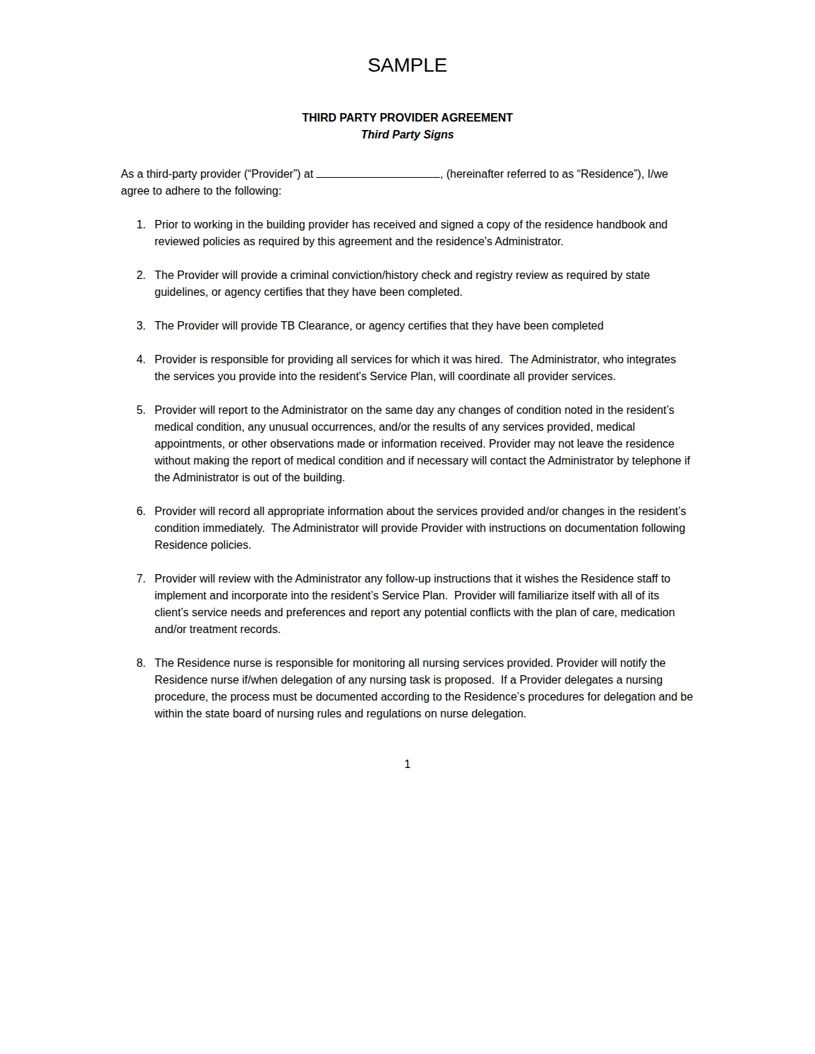SAMPLE
THIRD PARTY PROVIDER AGREEMENT
Third Party Signs
As a third-party provider (“Provider”) at , (hereinafter referred to as “Residence”), I/we agree to adhere to the following:
Prior to working in the building provider has received and signed a copy of the residence handbook and reviewed policies as required by this agreement and the residence's Administrator.
The Provider will provide a criminal conviction/history check and registry review as required by state guidelines, or agency certifies that they have been completed.
The Provider will provide TB Clearance, or agency certifies that they have been completed
Provider is responsible for providing all services for which it was hired. The Administrator, who integrates the services you provide into the resident's Service Plan, will coordinate all provider services.
Provider will report to the Administrator on the same day any changes of condition noted in the resident’s medical condition, any unusual occurrences, and/or the results of any services provided, medical appointments, or other observations made or information received. Provider may not leave the residence without making the report of medical condition and if necessary will contact the Administrator by telephone if the Administrator is out of the building.
Provider will record all appropriate information about the services provided and/or changes in the resident’s condition immediately. The Administrator will provide Provider with instructions on documentation following Residence policies.
Provider will review with the Administrator any follow-up instructions that it wishes the Residence staff to implement and incorporate into the resident’s Service Plan. Provider will familiarize itself with all of its client’s service needs and preferences and report any potential conflicts with the plan of care, medication and/or treatment records.
The Residence nurse is responsible for monitoring all nursing services provided. Provider will notify the Residence nurse if/when delegation of any nursing task is proposed. If a Provider delegates a nursing procedure, the process must be documented according to the Residence’s procedures for delegation and be within the state board of nursing rules and regulations on nurse delegation.
1